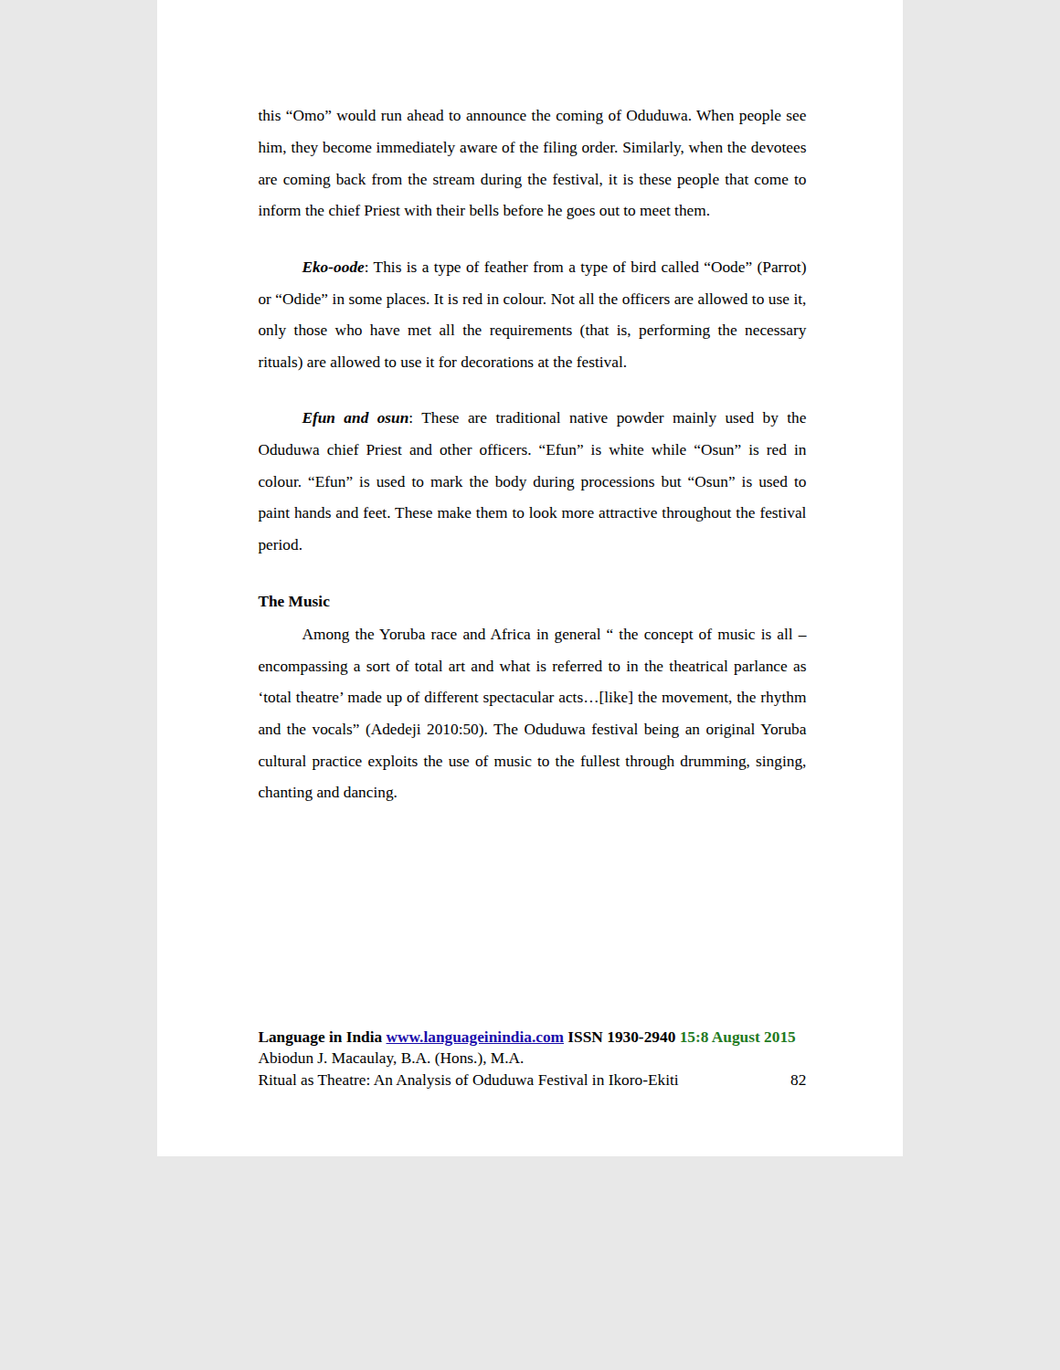this “Omo” would run ahead to announce the coming of Oduduwa. When people see him, they become immediately aware of the filing order. Similarly, when the devotees are coming back from the stream during the festival, it is these people that come to inform the chief Priest with their bells before he goes out to meet them.
Eko-oode: This is a type of feather from a type of bird called “Oode” (Parrot) or “Odide” in some places. It is red in colour. Not all the officers are allowed to use it, only those who have met all the requirements (that is, performing the necessary rituals) are allowed to use it for decorations at the festival.
Efun and osun: These are traditional native powder mainly used by the Oduduwa chief Priest and other officers. “Efun” is white while “Osun” is red in colour. “Efun” is used to mark the body during processions but “Osun” is used to paint hands and feet. These make them to look more attractive throughout the festival period.
The Music
Among the Yoruba race and Africa in general “ the concept of music is all – encompassing a sort of total art and what is referred to in the theatrical parlance as ‘total theatre’ made up of different spectacular acts…[like] the movement, the rhythm and the vocals” (Adedeji 2010:50). The Oduduwa festival being an original Yoruba cultural practice exploits the use of music to the fullest through drumming, singing, chanting and dancing.
Language in India www.languageinindia.com ISSN 1930-2940 15:8 August 2015
Abiodun J. Macaulay, B.A. (Hons.), M.A.
Ritual as Theatre: An Analysis of Oduduwa Festival in Ikoro-Ekiti 82